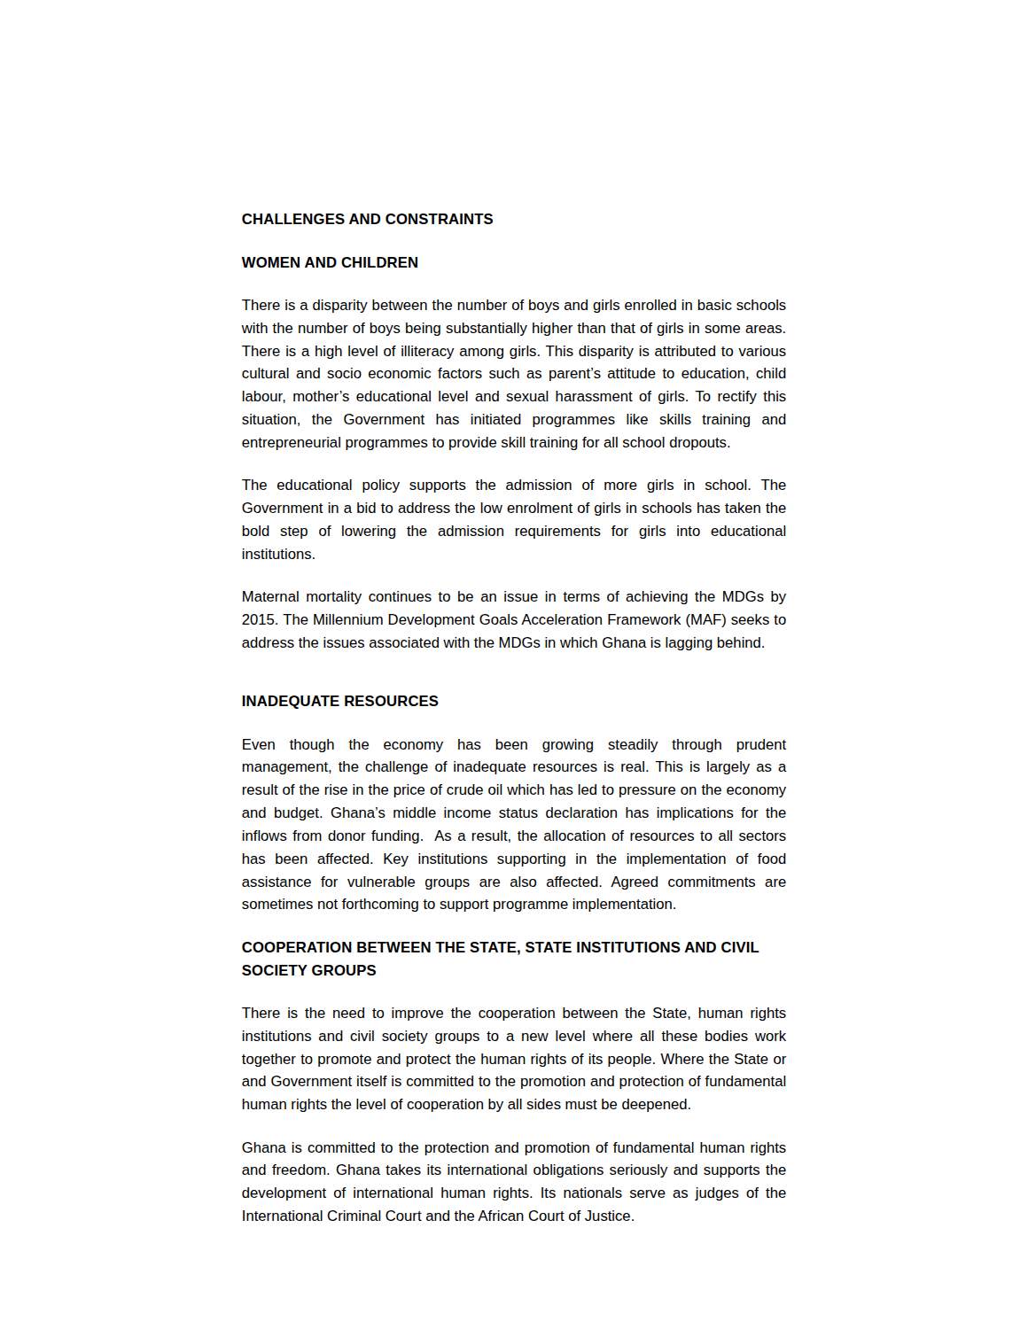CHALLENGES AND CONSTRAINTS
WOMEN AND CHILDREN
There is a disparity between the number of boys and girls enrolled in basic schools with the number of boys being substantially higher than that of girls in some areas. There is a high level of illiteracy among girls. This disparity is attributed to various cultural and socio economic factors such as parent’s attitude to education, child labour, mother’s educational level and sexual harassment of girls. To rectify this situation, the Government has initiated programmes like skills training and entrepreneurial programmes to provide skill training for all school dropouts.
The educational policy supports the admission of more girls in school. The Government in a bid to address the low enrolment of girls in schools has taken the bold step of lowering the admission requirements for girls into educational institutions.
Maternal mortality continues to be an issue in terms of achieving the MDGs by 2015. The Millennium Development Goals Acceleration Framework (MAF) seeks to address the issues associated with the MDGs in which Ghana is lagging behind.
INADEQUATE RESOURCES
Even though the economy has been growing steadily through prudent management, the challenge of inadequate resources is real. This is largely as a result of the rise in the price of crude oil which has led to pressure on the economy and budget. Ghana’s middle income status declaration has implications for the inflows from donor funding. As a result, the allocation of resources to all sectors has been affected. Key institutions supporting in the implementation of food assistance for vulnerable groups are also affected. Agreed commitments are sometimes not forthcoming to support programme implementation.
COOPERATION BETWEEN THE STATE, STATE INSTITUTIONS AND CIVIL SOCIETY GROUPS
There is the need to improve the cooperation between the State, human rights institutions and civil society groups to a new level where all these bodies work together to promote and protect the human rights of its people. Where the State or and Government itself is committed to the promotion and protection of fundamental human rights the level of cooperation by all sides must be deepened.
Ghana is committed to the protection and promotion of fundamental human rights and freedom. Ghana takes its international obligations seriously and supports the development of international human rights. Its nationals serve as judges of the International Criminal Court and the African Court of Justice.